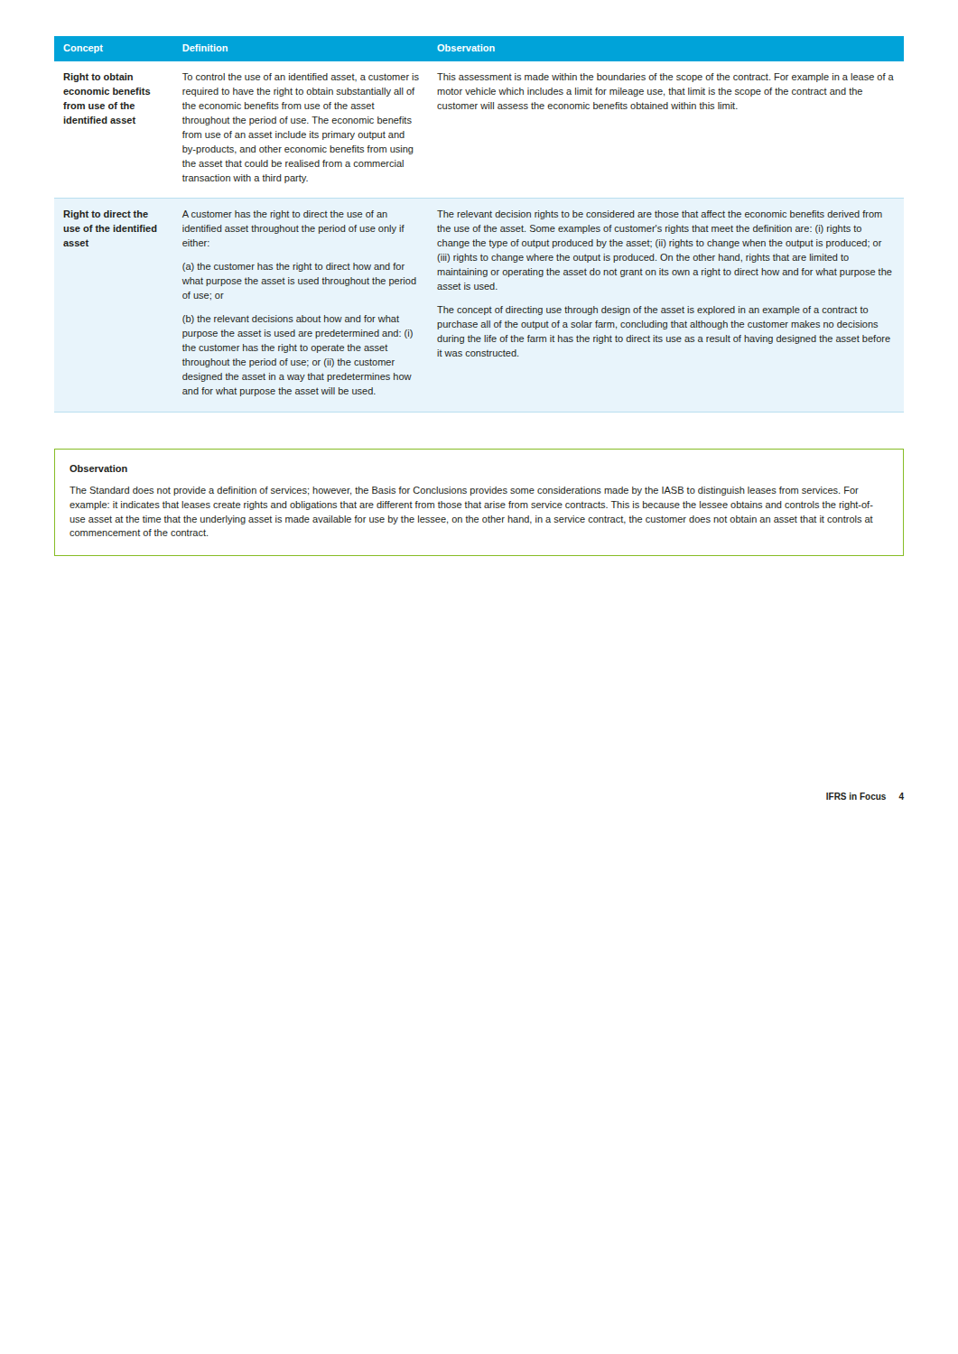| Concept | Definition | Observation |
| --- | --- | --- |
| Right to obtain economic benefits from use of the identified asset | To control the use of an identified asset, a customer is required to have the right to obtain substantially all of the economic benefits from use of the asset throughout the period of use. The economic benefits from use of an asset include its primary output and by-products, and other economic benefits from using the asset that could be realised from a commercial transaction with a third party. | This assessment is made within the boundaries of the scope of the contract. For example in a lease of a motor vehicle which includes a limit for mileage use, that limit is the scope of the contract and the customer will assess the economic benefits obtained within this limit. |
| Right to direct the use of the identified asset | A customer has the right to direct the use of an identified asset throughout the period of use only if either: (a) the customer has the right to direct how and for what purpose the asset is used throughout the period of use; or (b) the relevant decisions about how and for what purpose the asset is used are predetermined and: (i) the customer has the right to operate the asset throughout the period of use; or (ii) the customer designed the asset in a way that predetermines how and for what purpose the asset will be used. | The relevant decision rights to be considered are those that affect the economic benefits derived from the use of the asset. Some examples of customer's rights that meet the definition are: (i) rights to change the type of output produced by the asset; (ii) rights to change when the output is produced; or (iii) rights to change where the output is produced. On the other hand, rights that are limited to maintaining or operating the asset do not grant on its own a right to direct how and for what purpose the asset is used. The concept of directing use through design of the asset is explored in an example of a contract to purchase all of the output of a solar farm, concluding that although the customer makes no decisions during the life of the farm it has the right to direct its use as a result of having designed the asset before it was constructed. |
Observation
The Standard does not provide a definition of services; however, the Basis for Conclusions provides some considerations made by the IASB to distinguish leases from services. For example: it indicates that leases create rights and obligations that are different from those that arise from service contracts. This is because the lessee obtains and controls the right-of-use asset at the time that the underlying asset is made available for use by the lessee, on the other hand, in a service contract, the customer does not obtain an asset that it controls at commencement of the contract.
IFRS in Focus4